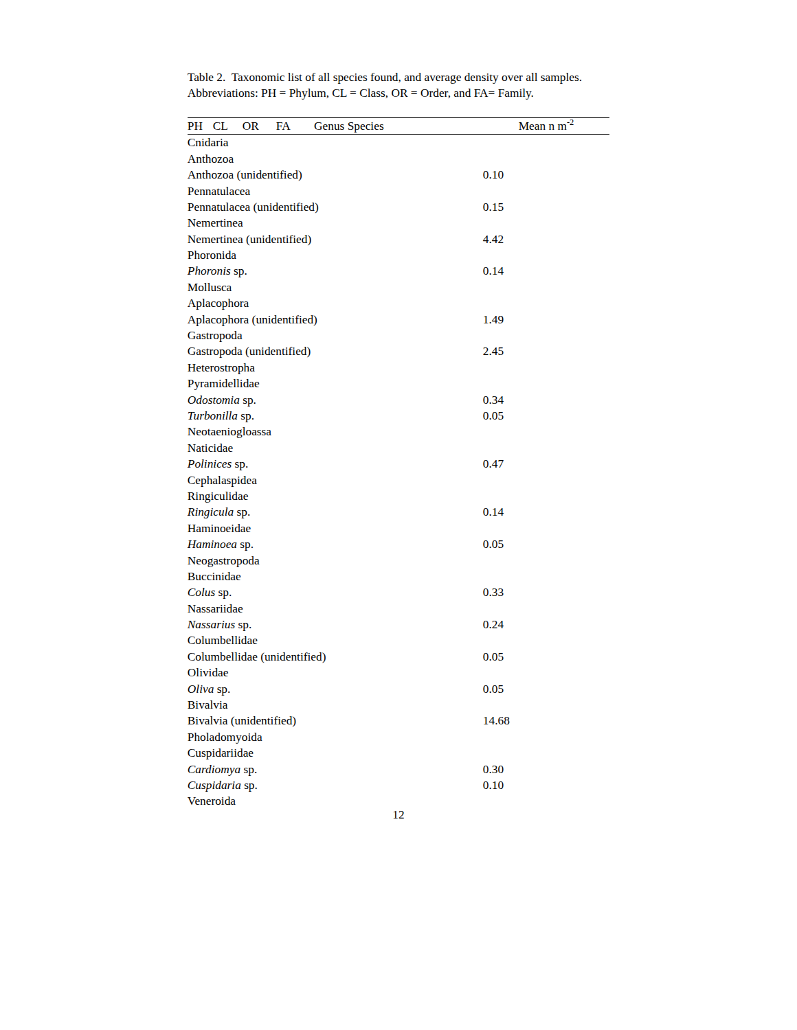Table 2. Taxonomic list of all species found, and average density over all samples.
Abbreviations: PH = Phylum, CL = Class, OR = Order, and FA= Family.
| PH | CL | OR | FA | Genus Species | Mean n m -2 |
| --- | --- | --- | --- | --- | --- |
| Cnidaria | |
| Anthozoa | |
| Anthozoa (unidentified) | 0.10 |
| Pennatulacea | |
| Pennatulacea (unidentified) | 0.15 |
| Nemertinea | |
| Nemertinea (unidentified) | 4.42 |
| Phoronida | |
| Phoronis sp. | 0.14 |
| Mollusca | |
| Aplacophora | |
| Aplacophora (unidentified) | 1.49 |
| Gastropoda | |
| Gastropoda (unidentified) | 2.45 |
| Heterostropha | |
| Pyramidellidae | |
| Odostomia sp. | 0.34 |
| Turbonilla sp. | 0.05 |
| Neotaeniogloassa | |
| Naticidae | |
| Polinices sp. | 0.47 |
| Cephalaspidea | |
| Ringiculidae | |
| Ringicula sp. | 0.14 |
| Haminoeidae | |
| Haminoea sp. | 0.05 |
| Neogastropoda | |
| Buccinidae | |
| Colus sp. | 0.33 |
| Nassariidae | |
| Nassarius sp. | 0.24 |
| Columbellidae | |
| Columbellidae (unidentified) | 0.05 |
| Olividae | |
| Oliva sp. | 0.05 |
| Bivalvia | |
| Bivalvia (unidentified) | 14.68 |
| Pholadomyoida | |
| Cuspidariidae | |
| Cardiomya sp. | 0.30 |
| Cuspidaria sp. | 0.10 |
| Veneroida | |
12